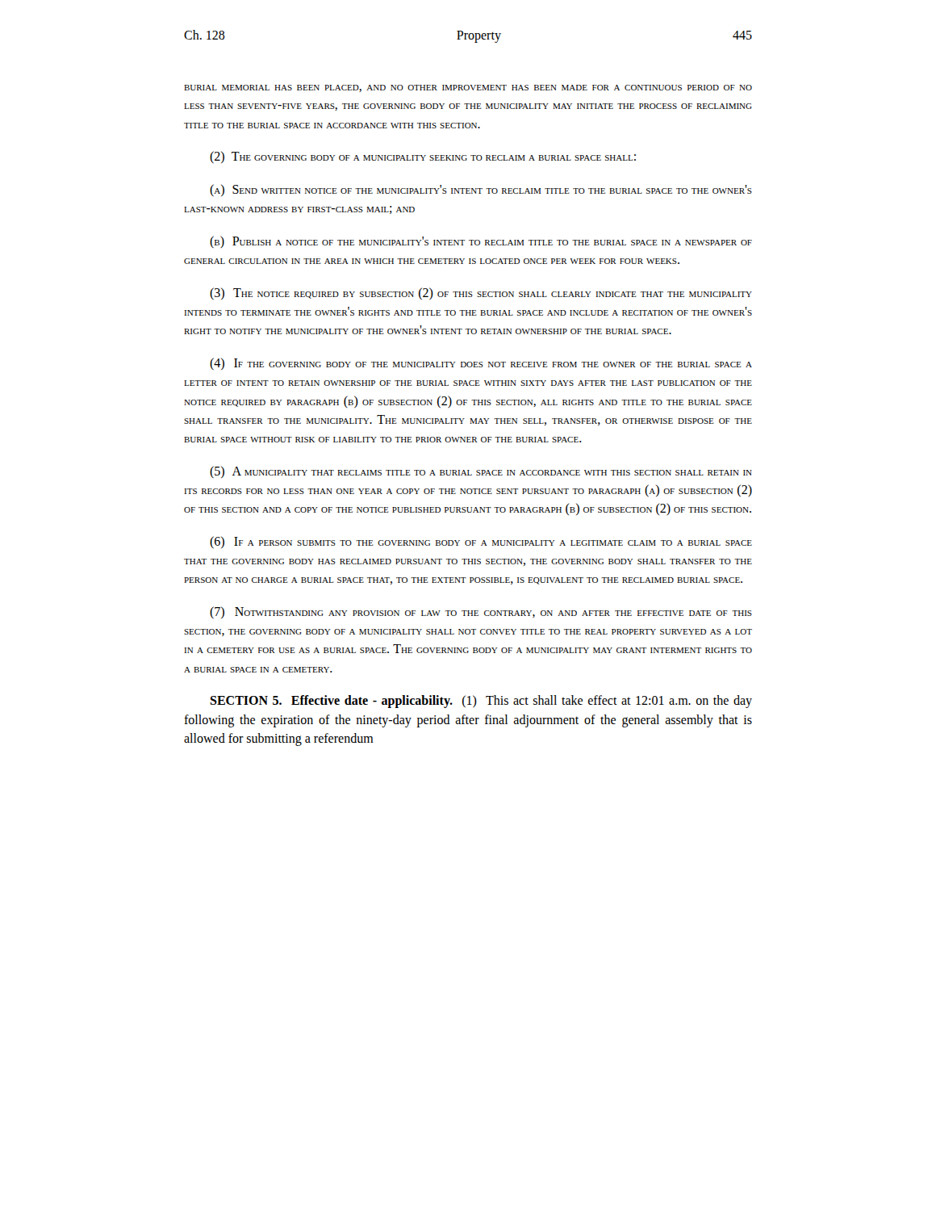Ch. 128 Property 445
burial memorial has been placed, and no other improvement has been made for a continuous period of no less than seventy-five years, the governing body of the municipality may initiate the process of reclaiming title to the burial space in accordance with this section.
(2) The governing body of a municipality seeking to reclaim a burial space shall:
(a) Send written notice of the municipality's intent to reclaim title to the burial space to the owner's last-known address by first-class mail; and
(b) Publish a notice of the municipality's intent to reclaim title to the burial space in a newspaper of general circulation in the area in which the cemetery is located once per week for four weeks.
(3) The notice required by subsection (2) of this section shall clearly indicate that the municipality intends to terminate the owner's rights and title to the burial space and include a recitation of the owner's right to notify the municipality of the owner's intent to retain ownership of the burial space.
(4) If the governing body of the municipality does not receive from the owner of the burial space a letter of intent to retain ownership of the burial space within sixty days after the last publication of the notice required by paragraph (b) of subsection (2) of this section, all rights and title to the burial space shall transfer to the municipality. The municipality may then sell, transfer, or otherwise dispose of the burial space without risk of liability to the prior owner of the burial space.
(5) A municipality that reclaims title to a burial space in accordance with this section shall retain in its records for no less than one year a copy of the notice sent pursuant to paragraph (a) of subsection (2) of this section and a copy of the notice published pursuant to paragraph (b) of subsection (2) of this section.
(6) If a person submits to the governing body of a municipality a legitimate claim to a burial space that the governing body has reclaimed pursuant to this section, the governing body shall transfer to the person at no charge a burial space that, to the extent possible, is equivalent to the reclaimed burial space.
(7) Notwithstanding any provision of law to the contrary, on and after the effective date of this section, the governing body of a municipality shall not convey title to the real property surveyed as a lot in a cemetery for use as a burial space. The governing body of a municipality may grant interment rights to a burial space in a cemetery.
SECTION 5. Effective date - applicability. (1) This act shall take effect at 12:01 a.m. on the day following the expiration of the ninety-day period after final adjournment of the general assembly that is allowed for submitting a referendum